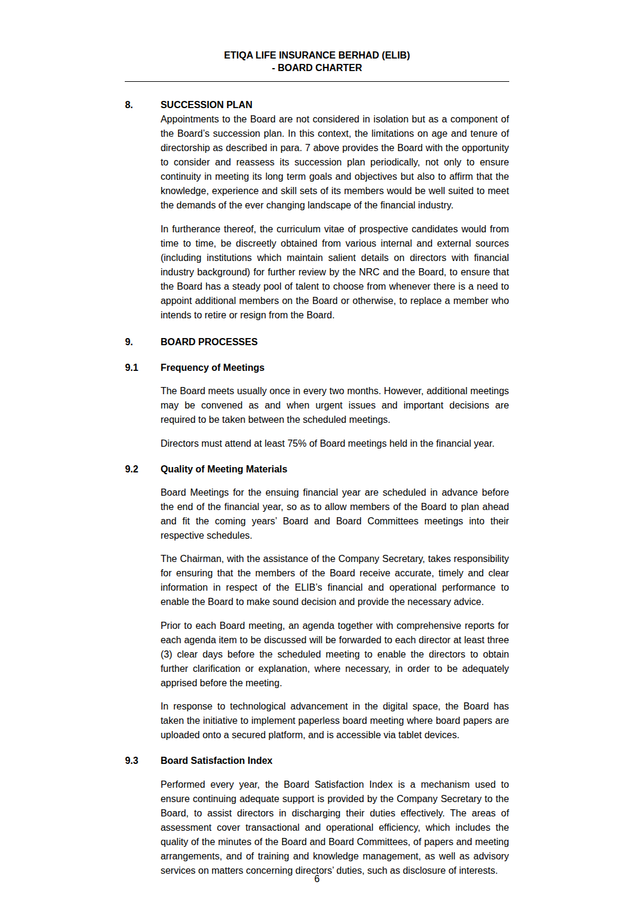ETIQA LIFE INSURANCE BERHAD (ELIB)
- BOARD CHARTER
8.
SUCCESSION PLAN
Appointments to the Board are not considered in isolation but as a component of the Board’s succession plan. In this context, the limitations on age and tenure of directorship as described in para. 7 above provides the Board with the opportunity to consider and reassess its succession plan periodically, not only to ensure continuity in meeting its long term goals and objectives but also to affirm that the knowledge, experience and skill sets of its members would be well suited to meet the demands of the ever changing landscape of the financial industry.
In furtherance thereof, the curriculum vitae of prospective candidates would from time to time, be discreetly obtained from various internal and external sources (including institutions which maintain salient details on directors with financial industry background) for further review by the NRC and the Board, to ensure that the Board has a steady pool of talent to choose from whenever there is a need to appoint additional members on the Board or otherwise, to replace a member who intends to retire or resign from the Board.
9.
BOARD PROCESSES
9.1
Frequency of Meetings
The Board meets usually once in every two months. However, additional meetings may be convened as and when urgent issues and important decisions are required to be taken between the scheduled meetings.
Directors must attend at least 75% of Board meetings held in the financial year.
9.2
Quality of Meeting Materials
Board Meetings for the ensuing financial year are scheduled in advance before the end of the financial year, so as to allow members of the Board to plan ahead and fit the coming years’ Board and Board Committees meetings into their respective schedules.
The Chairman, with the assistance of the Company Secretary, takes responsibility for ensuring that the members of the Board receive accurate, timely and clear information in respect of the ELIB’s financial and operational performance to enable the Board to make sound decision and provide the necessary advice.
Prior to each Board meeting, an agenda together with comprehensive reports for each agenda item to be discussed will be forwarded to each director at least three (3) clear days before the scheduled meeting to enable the directors to obtain further clarification or explanation, where necessary, in order to be adequately apprised before the meeting.
In response to technological advancement in the digital space, the Board has taken the initiative to implement paperless board meeting where board papers are uploaded onto a secured platform, and is accessible via tablet devices.
9.3
Board Satisfaction Index
Performed every year, the Board Satisfaction Index is a mechanism used to ensure continuing adequate support is provided by the Company Secretary to the Board, to assist directors in discharging their duties effectively. The areas of assessment cover transactional and operational efficiency, which includes the quality of the minutes of the Board and Board Committees, of papers and meeting arrangements, and of training and knowledge management, as well as advisory services on matters concerning directors’ duties, such as disclosure of interests.
6